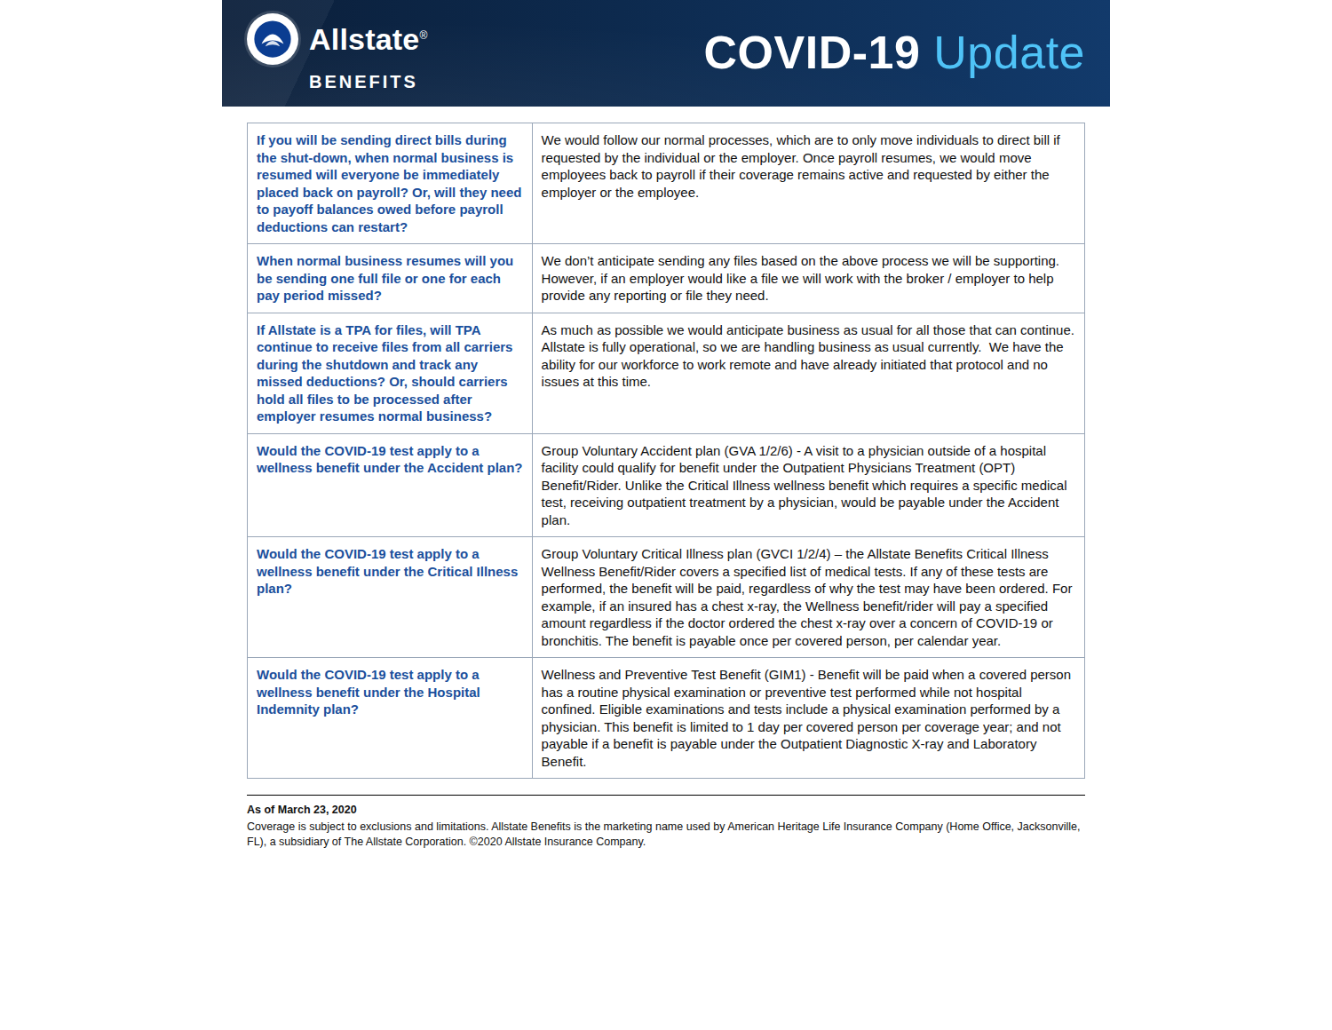Allstate®
BENEFITS
COVID-19 Update
| If you will be sending direct bills during the shut-down, when normal business is resumed will everyone be immediately placed back on payroll? Or, will they need to payoff balances owed before payroll deductions can restart? | We would follow our normal processes, which are to only move individuals to direct bill if requested by the individual or the employer. Once payroll resumes, we would move employees back to payroll if their coverage remains active and requested by either the employer or the employee. |
| When normal business resumes will you be sending one full file or one for each pay period missed? | We don’t anticipate sending any files based on the above process we will be supporting. However, if an employer would like a file we will work with the broker / employer to help provide any reporting or file they need. |
| If Allstate is a TPA for files, will TPA continue to receive files from all carriers during the shutdown and track any missed deductions? Or, should carriers hold all files to be processed after employer resumes normal business? | As much as possible we would anticipate business as usual for all those that can continue. Allstate is fully operational, so we are handling business as usual currently. We have the ability for our workforce to work remote and have already initiated that protocol and no issues at this time. |
| Would the COVID-19 test apply to a wellness benefit under the Accident plan? | Group Voluntary Accident plan (GVA 1/2/6) - A visit to a physician outside of a hospital facility could qualify for benefit under the Outpatient Physicians Treatment (OPT) Benefit/Rider. Unlike the Critical Illness wellness benefit which requires a specific medical test, receiving outpatient treatment by a physician, would be payable under the Accident plan. |
| Would the COVID-19 test apply to a wellness benefit under the Critical Illness plan? | Group Voluntary Critical Illness plan (GVCI 1/2/4) – the Allstate Benefits Critical Illness Wellness Benefit/Rider covers a specified list of medical tests. If any of these tests are performed, the benefit will be paid, regardless of why the test may have been ordered. For example, if an insured has a chest x-ray, the Wellness benefit/rider will pay a specified amount regardless if the doctor ordered the chest x-ray over a concern of COVID-19 or bronchitis. The benefit is payable once per covered person, per calendar year. |
| Would the COVID-19 test apply to a wellness benefit under the Hospital Indemnity plan? | Wellness and Preventive Test Benefit (GIM1) - Benefit will be paid when a covered person has a routine physical examination or preventive test performed while not hospital confined. Eligible examinations and tests include a physical examination performed by a physician. This benefit is limited to 1 day per covered person per coverage year; and not payable if a benefit is payable under the Outpatient Diagnostic X-ray and Laboratory Benefit. |
As of March 23, 2020
Coverage is subject to exclusions and limitations. Allstate Benefits is the marketing name used by American Heritage Life Insurance Company (Home Office, Jacksonville, FL), a subsidiary of The Allstate Corporation. ©2020 Allstate Insurance Company.